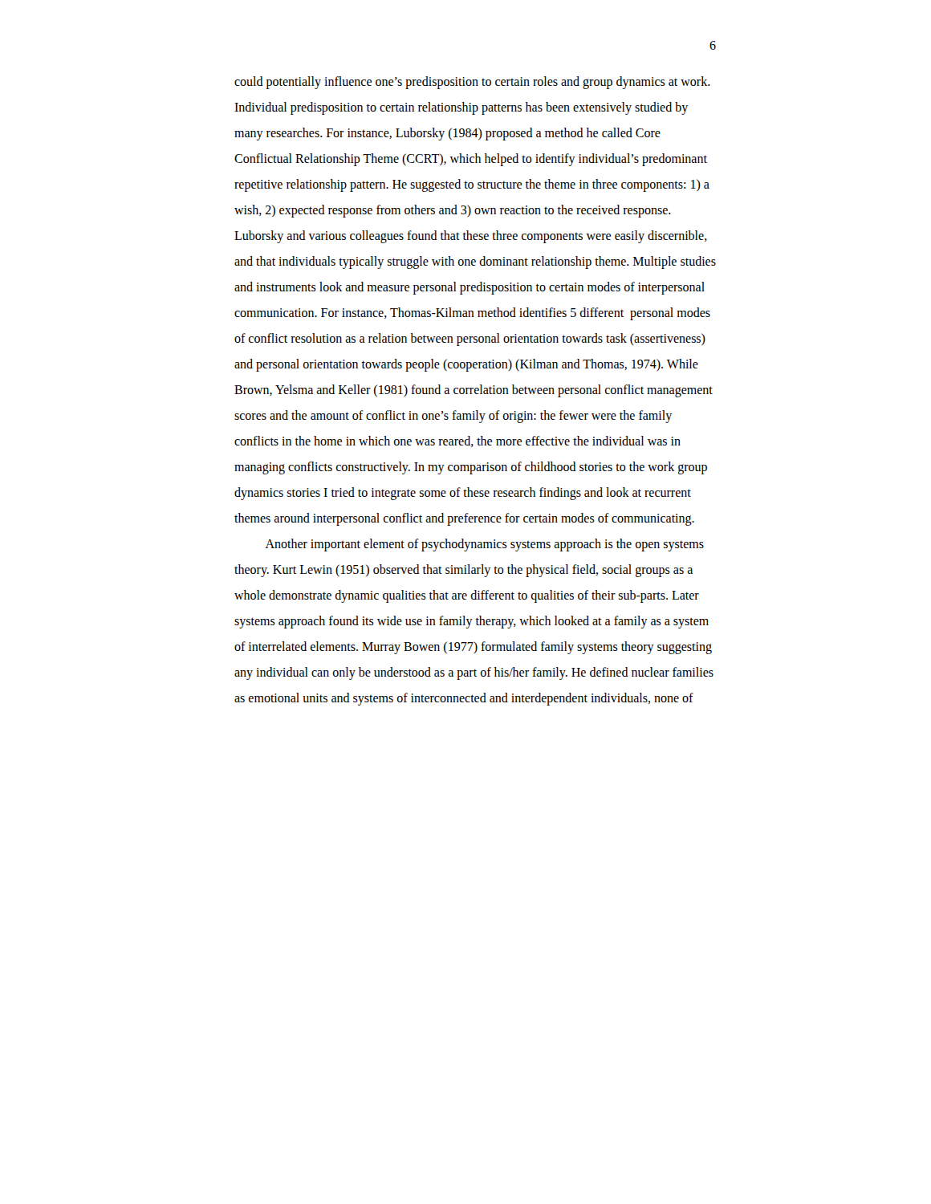6
could potentially influence one’s predisposition to certain roles and group dynamics at work. Individual predisposition to certain relationship patterns has been extensively studied by many researches. For instance, Luborsky (1984) proposed a method he called Core Conflictual Relationship Theme (CCRT), which helped to identify individual’s predominant repetitive relationship pattern. He suggested to structure the theme in three components: 1) a wish, 2) expected response from others and 3) own reaction to the received response. Luborsky and various colleagues found that these three components were easily discernible, and that individuals typically struggle with one dominant relationship theme. Multiple studies and instruments look and measure personal predisposition to certain modes of interpersonal communication. For instance, Thomas-Kilman method identifies 5 different personal modes of conflict resolution as a relation between personal orientation towards task (assertiveness) and personal orientation towards people (cooperation) (Kilman and Thomas, 1974). While Brown, Yelsma and Keller (1981) found a correlation between personal conflict management scores and the amount of conflict in one’s family of origin: the fewer were the family conflicts in the home in which one was reared, the more effective the individual was in managing conflicts constructively. In my comparison of childhood stories to the work group dynamics stories I tried to integrate some of these research findings and look at recurrent themes around interpersonal conflict and preference for certain modes of communicating.
Another important element of psychodynamics systems approach is the open systems theory. Kurt Lewin (1951) observed that similarly to the physical field, social groups as a whole demonstrate dynamic qualities that are different to qualities of their sub-parts. Later systems approach found its wide use in family therapy, which looked at a family as a system of interrelated elements. Murray Bowen (1977) formulated family systems theory suggesting any individual can only be understood as a part of his/her family. He defined nuclear families as emotional units and systems of interconnected and interdependent individuals, none of